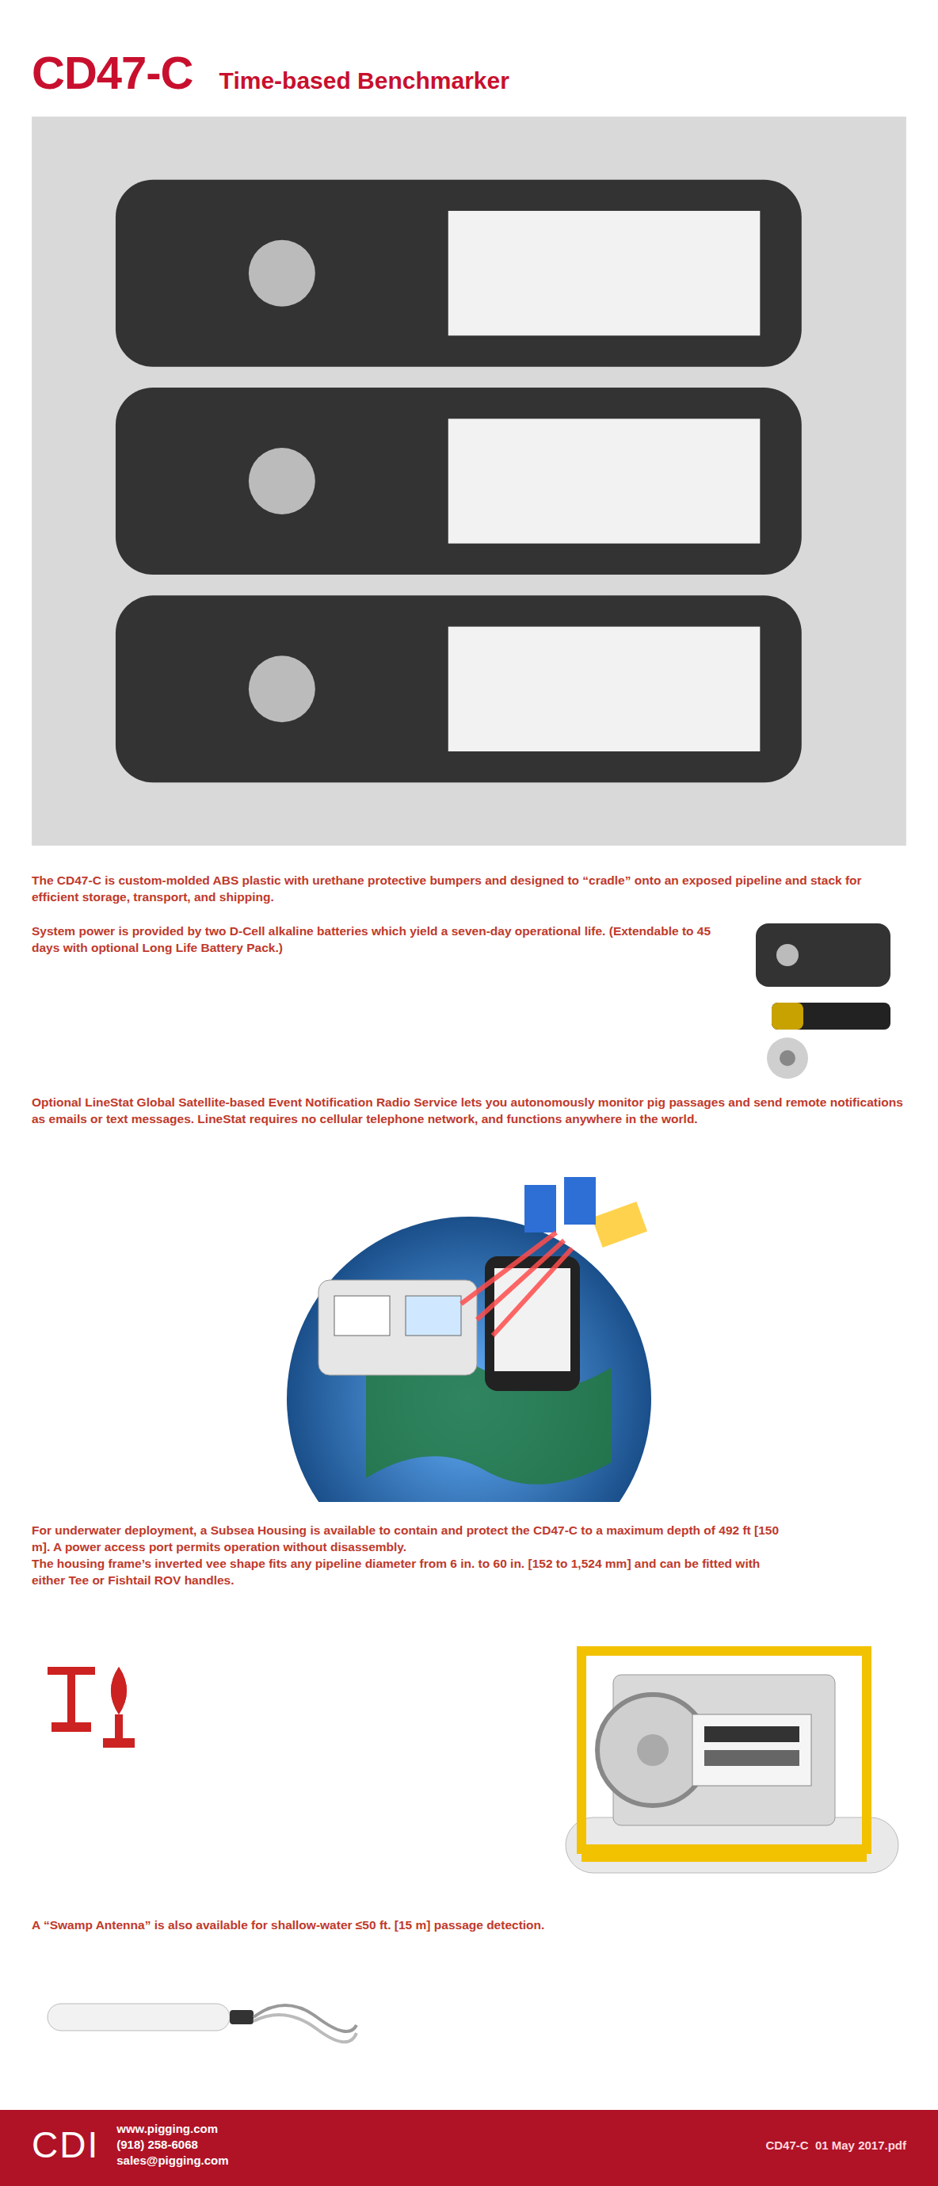CD47-C Time-based Benchmarker
The CD47-C is custom-molded ABS plastic with urethane protective bumpers and designed to “cradle” onto an exposed pipeline and stack for efficient storage, transport, and shipping.
System power is provided by two D-Cell alkaline batteries which yield a seven-day operational life. (Extendable to 45 days with optional Long Life Battery Pack.)
Optional LineStat Global Satellite-based Event Notification Radio Service lets you autonomously monitor pig passages and send remote notifications as emails or text messages. LineStat requires no cellular telephone network, and functions anywhere in the world.
For underwater deployment, a Subsea Housing is available to contain and protect the CD47-C to a maximum depth of 492 ft [150 m]. A power access port permits operation without disassembly.
The housing frame’s inverted vee shape fits any pipeline diameter from 6 in. to 60 in. [152 to 1,524 mm] and can be fitted with either Tee or Fishtail ROV handles.
A “Swamp Antenna” is also available for shallow-water ≤50 ft. [15 m] passage detection.
CDI
www.pigging.com
(918) 258-6068
sales@pigging.com
CD47-C 01 May 2017.pdf